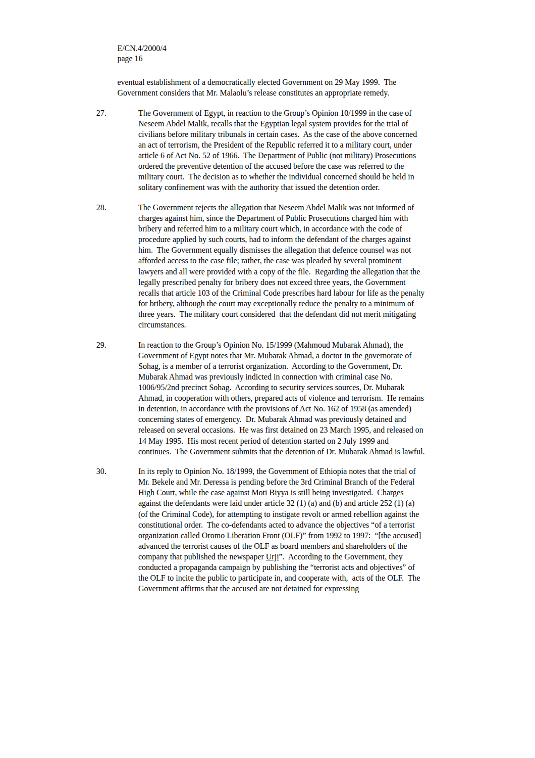E/CN.4/2000/4 page 16
eventual establishment of a democratically elected Government on 29 May 1999. The Government considers that Mr. Malaolu’s release constitutes an appropriate remedy.
27. The Government of Egypt, in reaction to the Group’s Opinion 10/1999 in the case of Neseem Abdel Malik, recalls that the Egyptian legal system provides for the trial of civilians before military tribunals in certain cases. As the case of the above concerned an act of terrorism, the President of the Republic referred it to a military court, under article 6 of Act No. 52 of 1966. The Department of Public (not military) Prosecutions ordered the preventive detention of the accused before the case was referred to the military court. The decision as to whether the individual concerned should be held in solitary confinement was with the authority that issued the detention order.
28. The Government rejects the allegation that Neseem Abdel Malik was not informed of charges against him, since the Department of Public Prosecutions charged him with bribery and referred him to a military court which, in accordance with the code of procedure applied by such courts, had to inform the defendant of the charges against him. The Government equally dismisses the allegation that defence counsel was not afforded access to the case file; rather, the case was pleaded by several prominent lawyers and all were provided with a copy of the file. Regarding the allegation that the legally prescribed penalty for bribery does not exceed three years, the Government recalls that article 103 of the Criminal Code prescribes hard labour for life as the penalty for bribery, although the court may exceptionally reduce the penalty to a minimum of three years. The military court considered that the defendant did not merit mitigating circumstances.
29. In reaction to the Group’s Opinion No. 15/1999 (Mahmoud Mubarak Ahmad), the Government of Egypt notes that Mr. Mubarak Ahmad, a doctor in the governorate of Sohag, is a member of a terrorist organization. According to the Government, Dr. Mubarak Ahmad was previously indicted in connection with criminal case No. 1006/95/2nd precinct Sohag. According to security services sources, Dr. Mubarak Ahmad, in cooperation with others, prepared acts of violence and terrorism. He remains in detention, in accordance with the provisions of Act No. 162 of 1958 (as amended) concerning states of emergency. Dr. Mubarak Ahmad was previously detained and released on several occasions. He was first detained on 23 March 1995, and released on 14 May 1995. His most recent period of detention started on 2 July 1999 and continues. The Government submits that the detention of Dr. Mubarak Ahmad is lawful.
30. In its reply to Opinion No. 18/1999, the Government of Ethiopia notes that the trial of Mr. Bekele and Mr. Deressa is pending before the 3rd Criminal Branch of the Federal High Court, while the case against Moti Biyya is still being investigated. Charges against the defendants were laid under article 32 (1) (a) and (b) and article 252 (1) (a) (of the Criminal Code), for attempting to instigate revolt or armed rebellion against the constitutional order. The co-defendants acted to advance the objectives “of a terrorist organization called Oromo Liberation Front (OLF)” from 1992 to 1997: “[the accused] advanced the terrorist causes of the OLF as board members and shareholders of the company that published the newspaper Urji”. According to the Government, they conducted a propaganda campaign by publishing the “terrorist acts and objectives” of the OLF to incite the public to participate in, and cooperate with, acts of the OLF. The Government affirms that the accused are not detained for expressing